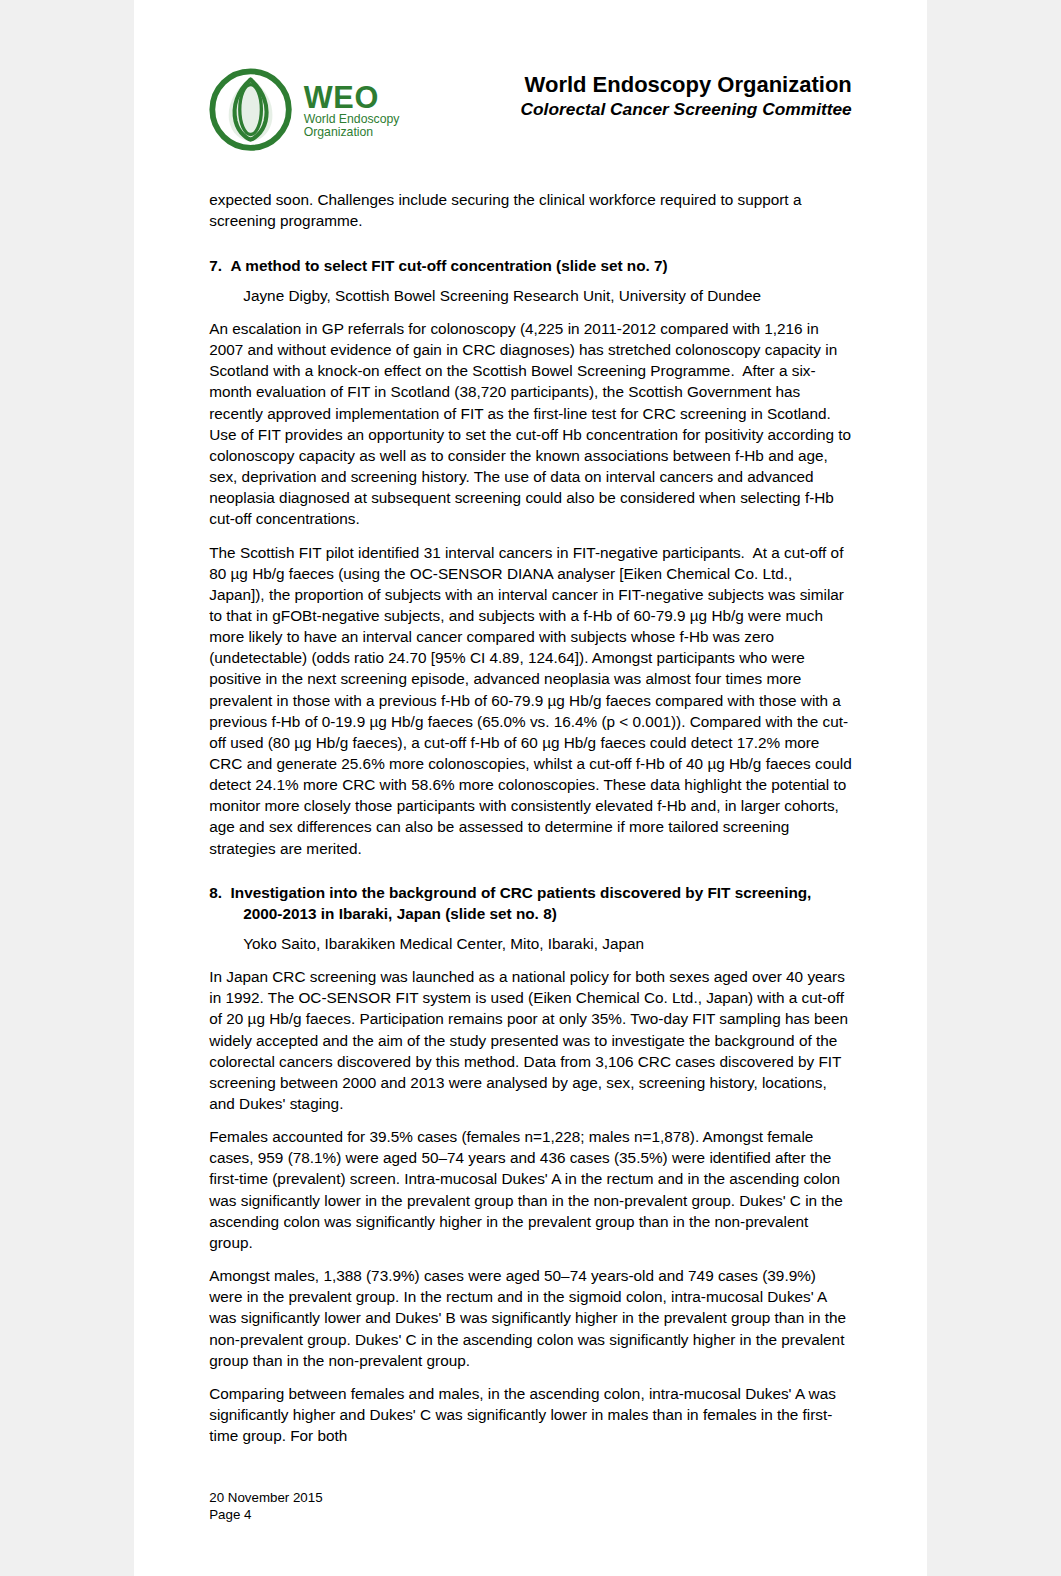WEO World Endoscopy Organization
World Endoscopy Organization
Colorectal Cancer Screening Committee
expected soon. Challenges include securing the clinical workforce required to support a screening programme.
7. A method to select FIT cut-off concentration (slide set no. 7)
Jayne Digby, Scottish Bowel Screening Research Unit, University of Dundee
An escalation in GP referrals for colonoscopy (4,225 in 2011-2012 compared with 1,216 in 2007 and without evidence of gain in CRC diagnoses) has stretched colonoscopy capacity in Scotland with a knock-on effect on the Scottish Bowel Screening Programme. After a six-month evaluation of FIT in Scotland (38,720 participants), the Scottish Government has recently approved implementation of FIT as the first-line test for CRC screening in Scotland. Use of FIT provides an opportunity to set the cut-off Hb concentration for positivity according to colonoscopy capacity as well as to consider the known associations between f-Hb and age, sex, deprivation and screening history. The use of data on interval cancers and advanced neoplasia diagnosed at subsequent screening could also be considered when selecting f-Hb cut-off concentrations.
The Scottish FIT pilot identified 31 interval cancers in FIT-negative participants. At a cut-off of 80 µg Hb/g faeces (using the OC-SENSOR DIANA analyser [Eiken Chemical Co. Ltd., Japan]), the proportion of subjects with an interval cancer in FIT-negative subjects was similar to that in gFOBt-negative subjects, and subjects with a f-Hb of 60-79.9 µg Hb/g were much more likely to have an interval cancer compared with subjects whose f-Hb was zero (undetectable) (odds ratio 24.70 [95% CI 4.89, 124.64]). Amongst participants who were positive in the next screening episode, advanced neoplasia was almost four times more prevalent in those with a previous f-Hb of 60-79.9 µg Hb/g faeces compared with those with a previous f-Hb of 0-19.9 µg Hb/g faeces (65.0% vs. 16.4% (p < 0.001)). Compared with the cut-off used (80 µg Hb/g faeces), a cut-off f-Hb of 60 µg Hb/g faeces could detect 17.2% more CRC and generate 25.6% more colonoscopies, whilst a cut-off f-Hb of 40 µg Hb/g faeces could detect 24.1% more CRC with 58.6% more colonoscopies. These data highlight the potential to monitor more closely those participants with consistently elevated f-Hb and, in larger cohorts, age and sex differences can also be assessed to determine if more tailored screening strategies are merited.
8. Investigation into the background of CRC patients discovered by FIT screening, 2000-2013 in Ibaraki, Japan (slide set no. 8)
Yoko Saito, Ibarakiken Medical Center, Mito, Ibaraki, Japan
In Japan CRC screening was launched as a national policy for both sexes aged over 40 years in 1992. The OC-SENSOR FIT system is used (Eiken Chemical Co. Ltd., Japan) with a cut-off of 20 µg Hb/g faeces. Participation remains poor at only 35%. Two-day FIT sampling has been widely accepted and the aim of the study presented was to investigate the background of the colorectal cancers discovered by this method. Data from 3,106 CRC cases discovered by FIT screening between 2000 and 2013 were analysed by age, sex, screening history, locations, and Dukes' staging.
Females accounted for 39.5% cases (females n=1,228; males n=1,878). Amongst female cases, 959 (78.1%) were aged 50–74 years and 436 cases (35.5%) were identified after the first-time (prevalent) screen. Intra-mucosal Dukes' A in the rectum and in the ascending colon was significantly lower in the prevalent group than in the non-prevalent group. Dukes' C in the ascending colon was significantly higher in the prevalent group than in the non-prevalent group.
Amongst males, 1,388 (73.9%) cases were aged 50–74 years-old and 749 cases (39.9%) were in the prevalent group. In the rectum and in the sigmoid colon, intra-mucosal Dukes' A was significantly lower and Dukes' B was significantly higher in the prevalent group than in the non-prevalent group. Dukes' C in the ascending colon was significantly higher in the prevalent group than in the non-prevalent group.
Comparing between females and males, in the ascending colon, intra-mucosal Dukes' A was significantly higher and Dukes' C was significantly lower in males than in females in the first-time group. For both
20 November 2015
Page 4